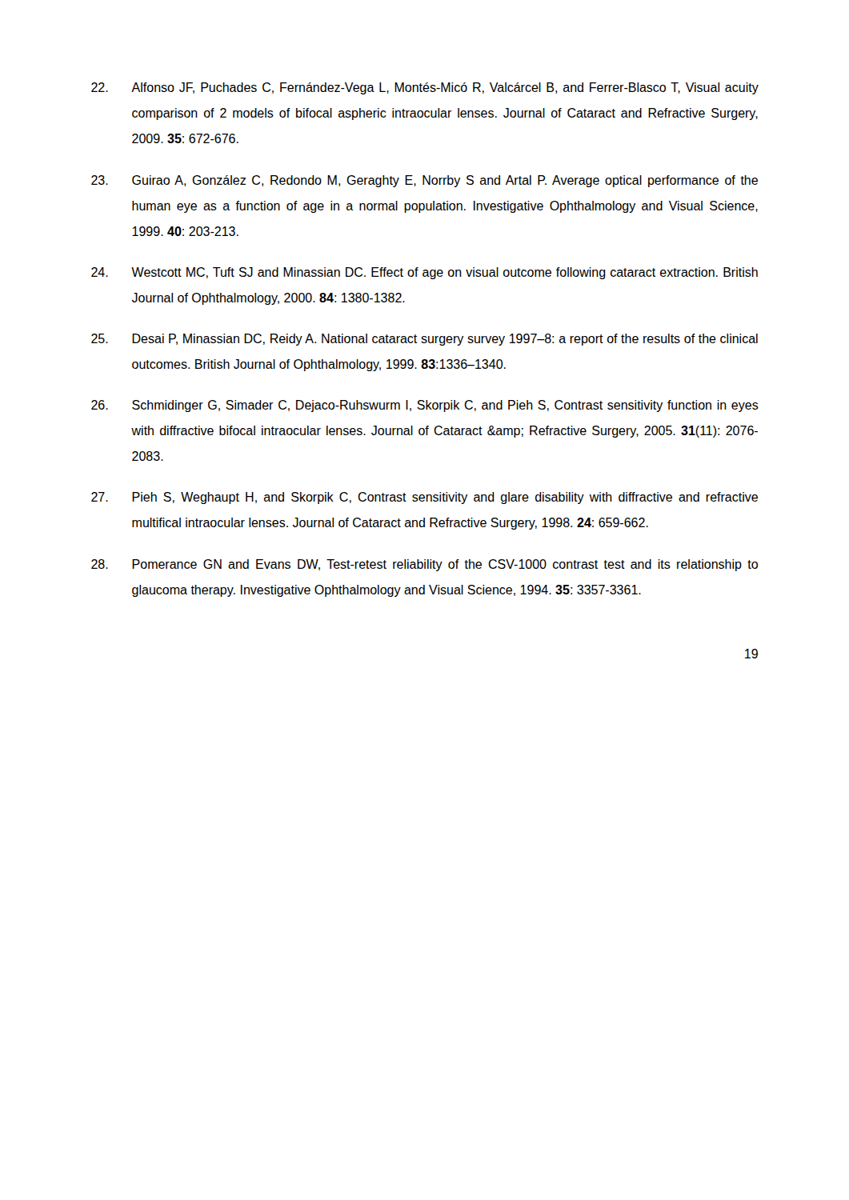22. Alfonso JF, Puchades C, Fernández-Vega L, Montés-Micó R, Valcárcel B, and Ferrer-Blasco T, Visual acuity comparison of 2 models of bifocal aspheric intraocular lenses. Journal of Cataract and Refractive Surgery, 2009. 35: 672-676.
23. Guirao A, González C, Redondo M, Geraghty E, Norrby S and Artal P. Average optical performance of the human eye as a function of age in a normal population. Investigative Ophthalmology and Visual Science, 1999. 40: 203-213.
24. Westcott MC, Tuft SJ and Minassian DC. Effect of age on visual outcome following cataract extraction. British Journal of Ophthalmology, 2000. 84: 1380-1382.
25. Desai P, Minassian DC, Reidy A. National cataract surgery survey 1997–8: a report of the results of the clinical outcomes. British Journal of Ophthalmology, 1999. 83:1336–1340.
26. Schmidinger G, Simader C, Dejaco-Ruhswurm I, Skorpik C, and Pieh S, Contrast sensitivity function in eyes with diffractive bifocal intraocular lenses. Journal of Cataract &amp; Refractive Surgery, 2005. 31(11): 2076-2083.
27. Pieh S, Weghaupt H, and Skorpik C, Contrast sensitivity and glare disability with diffractive and refractive multifical intraocular lenses. Journal of Cataract and Refractive Surgery, 1998. 24: 659-662.
28. Pomerance GN and Evans DW, Test-retest reliability of the CSV-1000 contrast test and its relationship to glaucoma therapy. Investigative Ophthalmology and Visual Science, 1994. 35: 3357-3361.
19